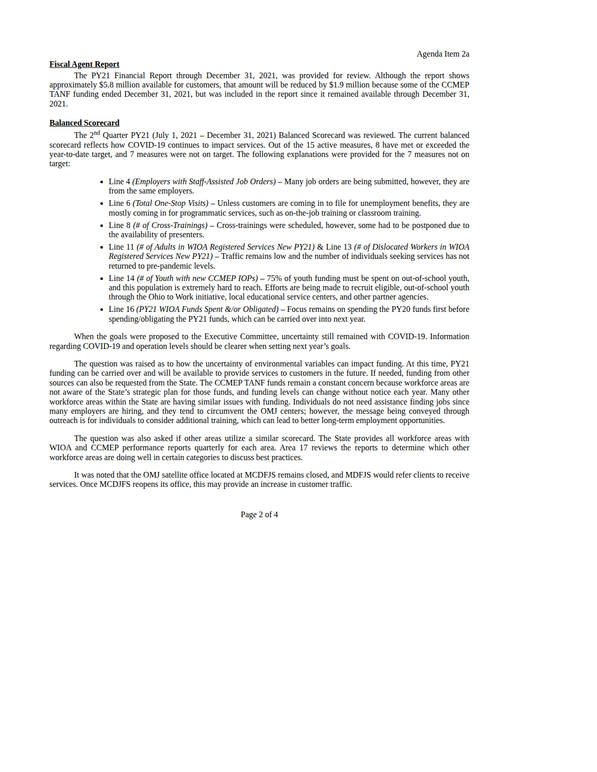Agenda Item 2a
Fiscal Agent Report
The PY21 Financial Report through December 31, 2021, was provided for review. Although the report shows approximately $5.8 million available for customers, that amount will be reduced by $1.9 million because some of the CCMEP TANF funding ended December 31, 2021, but was included in the report since it remained available through December 31, 2021.
Balanced Scorecard
The 2nd Quarter PY21 (July 1, 2021 – December 31, 2021) Balanced Scorecard was reviewed. The current balanced scorecard reflects how COVID-19 continues to impact services. Out of the 15 active measures, 8 have met or exceeded the year-to-date target, and 7 measures were not on target. The following explanations were provided for the 7 measures not on target:
Line 4 (Employers with Staff-Assisted Job Orders) – Many job orders are being submitted, however, they are from the same employers.
Line 6 (Total One-Stop Visits) – Unless customers are coming in to file for unemployment benefits, they are mostly coming in for programmatic services, such as on-the-job training or classroom training.
Line 8 (# of Cross-Trainings) – Cross-trainings were scheduled, however, some had to be postponed due to the availability of presenters.
Line 11 (# of Adults in WIOA Registered Services New PY21) & Line 13 (# of Dislocated Workers in WIOA Registered Services New PY21) – Traffic remains low and the number of individuals seeking services has not returned to pre-pandemic levels.
Line 14 (# of Youth with new CCMEP IOPs) – 75% of youth funding must be spent on out-of-school youth, and this population is extremely hard to reach. Efforts are being made to recruit eligible, out-of-school youth through the Ohio to Work initiative, local educational service centers, and other partner agencies.
Line 16 (PY21 WIOA Funds Spent &/or Obligated) – Focus remains on spending the PY20 funds first before spending/obligating the PY21 funds, which can be carried over into next year.
When the goals were proposed to the Executive Committee, uncertainty still remained with COVID-19. Information regarding COVID-19 and operation levels should be clearer when setting next year’s goals.
The question was raised as to how the uncertainty of environmental variables can impact funding. At this time, PY21 funding can be carried over and will be available to provide services to customers in the future. If needed, funding from other sources can also be requested from the State. The CCMEP TANF funds remain a constant concern because workforce areas are not aware of the State’s strategic plan for those funds, and funding levels can change without notice each year. Many other workforce areas within the State are having similar issues with funding. Individuals do not need assistance finding jobs since many employers are hiring, and they tend to circumvent the OMJ centers; however, the message being conveyed through outreach is for individuals to consider additional training, which can lead to better long-term employment opportunities.
The question was also asked if other areas utilize a similar scorecard. The State provides all workforce areas with WIOA and CCMEP performance reports quarterly for each area. Area 17 reviews the reports to determine which other workforce areas are doing well in certain categories to discuss best practices.
It was noted that the OMJ satellite office located at MCDFJS remains closed, and MDFJS would refer clients to receive services. Once MCDJFS reopens its office, this may provide an increase in customer traffic.
Page 2 of 4